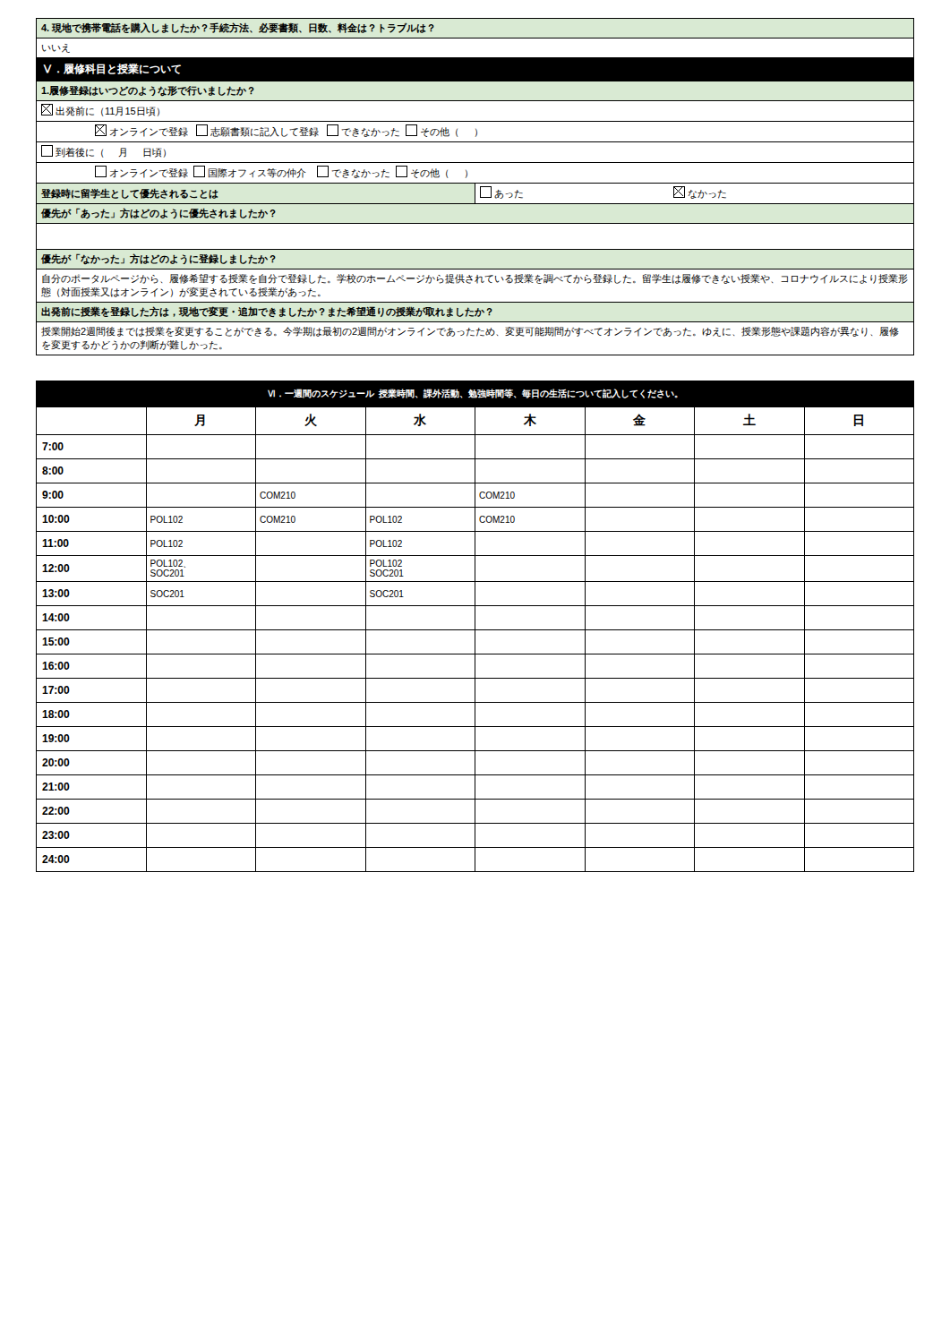| 4. 現地で携帯電話を購入しましたか？手続方法、必要書類、日数、料金は？トラブルは？ |
| いいえ |
| Ⅴ．履修科目と授業について |
| 1.履修登録はいつどのような形で行いましたか？ |
| 出発前に（11月15日頃） |
| オンラインで登録 志願書類に記入して登録 できなかった その他（ ） |
| 到着後に（ 月 日頃） |
| オンラインで登録 国際オフィス等の仲介 できなかった その他（ ） |
| 登録時に留学生として優先されることは | あった なかった |
| 優先が「あった」方はどのように優先されましたか？ |
| 優先が「なかった」方はどのように登録しましたか？ |
| 自分のポータルページから、履修希望する授業を自分で登録した。学校のホームページから提供されている授業を調べてから登録した。留学生は履修できない授業や、コロナウイルスにより授業形態（対面授業又はオンライン）が変更されている授業があった。 |
| 出発前に授業を登録した方は，現地で変更・追加できましたか？また希望通りの授業が取れましたか？ |
| 授業開始2週間後までは授業を変更することができる。今学期は最初の2週間がオンラインであったため、変更可能期間がすべてオンラインであった。ゆえに、授業形態や課題内容が異なり、履修を変更するかどうかの判断が難しかった。 |
| Ⅵ．一週間のスケジュール 授業時間、課外活動、勉強時間等、毎日の生活について記入してください。 |
| | 月 | 火 | 水 | 木 | 金 | 土 | 日 |
| 7:00 | | | | | | | |
| 8:00 | | | | | | | |
| 9:00 | | COM210 | | COM210 | | | |
| 10:00 | POL102 | COM210 | POL102 | COM210 | | | |
| 11:00 | POL102 | | POL102 | | | | |
| 12:00 | POL102、 SOC201 | | POL102 SOC201 | | | | |
| 13:00 | SOC201 | | SOC201 | | | | |
| 14:00 | | | | | | | |
| 15:00 | | | | | | | |
| 16:00 | | | | | | | |
| 17:00 | | | | | | | |
| 18:00 | | | | | | | |
| 19:00 | | | | | | | |
| 20:00 | | | | | | | |
| 21:00 | | | | | | | |
| 22:00 | | | | | | | |
| 23:00 | | | | | | | |
| 24:00 | | | | | | | |